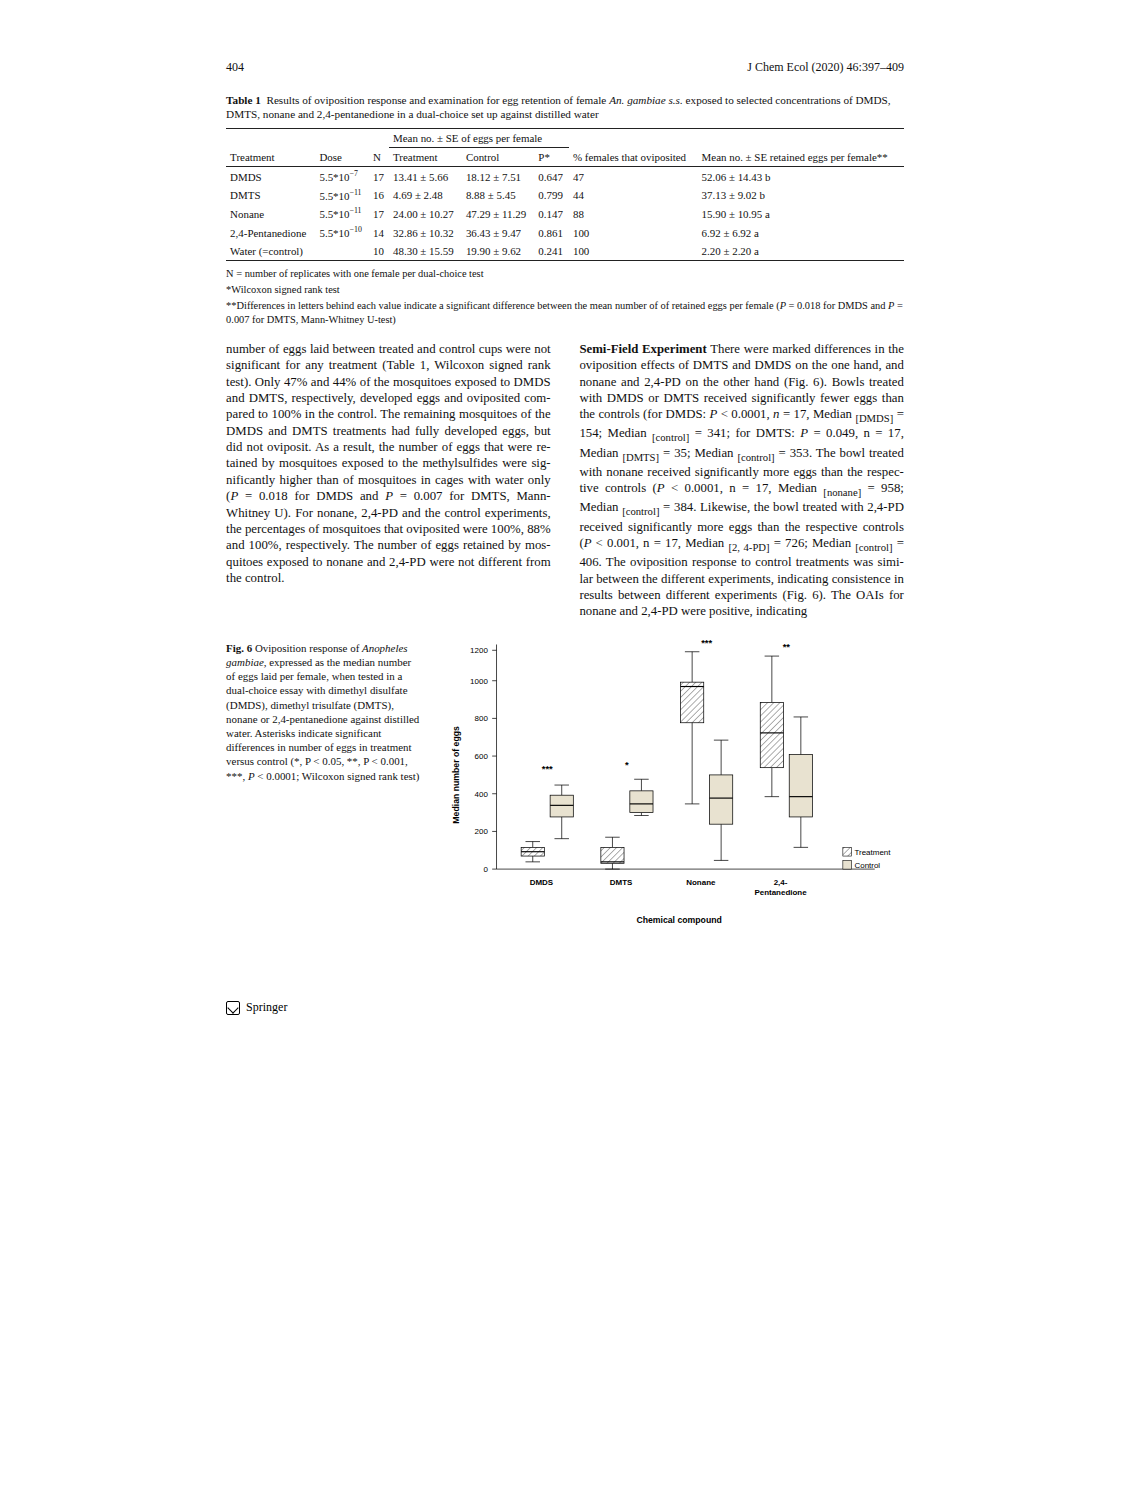404
J Chem Ecol (2020) 46:397–409
Table 1 Results of oviposition response and examination for egg retention of female An. gambiae s.s. exposed to selected concentrations of DMDS, DMTS, nonane and 2,4-pentanedione in a dual-choice set up against distilled water
| Treatment | Dose | N | Mean no. ± SE of eggs per female | % females that oviposited | Mean no. ± SE retained eggs per female** |
| --- | --- | --- | --- | --- | --- |
| Treatment | Control | P* |
| DMDS | 5.5*10 −7 | 17 | 13.41 ± 5.66 | 18.12 ± 7.51 | 0.647 | 47 | 52.06 ± 14.43 b |
| DMTS | 5.5*10 −11 | 16 | 4.69 ± 2.48 | 8.88 ± 5.45 | 0.799 | 44 | 37.13 ± 9.02 b |
| Nonane | 5.5*10 −11 | 17 | 24.00 ± 10.27 | 47.29 ± 11.29 | 0.147 | 88 | 15.90 ± 10.95 a |
| 2,4-Pentanedione | 5.5*10 −10 | 14 | 32.86 ± 10.32 | 36.43 ± 9.47 | 0.861 | 100 | 6.92 ± 6.92 a |
| Water (=control) | | 10 | 48.30 ± 15.59 | 19.90 ± 9.62 | 0.241 | 100 | 2.20 ± 2.20 a |
N = number of replicates with one female per dual-choice test
*Wilcoxon signed rank test
**Differences in letters behind each value indicate a significant difference between the mean number of of retained eggs per female (P = 0.018 for DMDS and P = 0.007 for DMTS, Mann-Whitney U-test)
number of eggs laid between treated and control cups were not significant for any treatment (Table 1, Wilcoxon signed rank test). Only 47% and 44% of the mosquitoes exposed to DMDS and DMTS, respectively, developed eggs and oviposited compared to 100% in the control. The remaining mosquitoes of the DMDS and DMTS treatments had fully developed eggs, but did not oviposit. As a result, the number of eggs that were retained by mosquitoes exposed to the methylsulfides were significantly higher than of mosquitoes in cages with water only (P = 0.018 for DMDS and P = 0.007 for DMTS, Mann-Whitney U). For nonane, 2,4-PD and the control experiments, the percentages of mosquitoes that oviposited were 100%, 88% and 100%, respectively. The number of eggs retained by mosquitoes exposed to nonane and 2,4-PD were not different from the control.
Semi-Field Experiment There were marked differences in the oviposition effects of DMTS and DMDS on the one hand, and nonane and 2,4-PD on the other hand (Fig. 6). Bowls treated with DMDS or DMTS received significantly fewer eggs than the controls (for DMDS: P < 0.0001, n = 17, Median [DMDS] = 154; Median [control] = 341; for DMTS: P = 0.049, n = 17, Median [DMTS] = 35; Median [control] = 353. The bowl treated with nonane received significantly more eggs than the respective controls (P < 0.0001, n = 17, Median [nonane] = 958; Median [control] = 384. Likewise, the bowl treated with 2,4-PD received significantly more eggs than the respective controls (P < 0.001, n = 17, Median [2, 4-PD] = 726; Median [control] = 406. The oviposition response to control treatments was similar between the different experiments, indicating consistence in results between different experiments (Fig. 6). The OAIs for nonane and 2,4-PD were positive, indicating
Fig. 6 Oviposition response of Anopheles gambiae, expressed as the median number of eggs laid per female, when tested in a dual-choice essay with dimethyl disulfate (DMDS), dimethyl trisulfate (DMTS), nonane or 2,4-pentanedione against distilled water. Asterisks indicate significant differences in number of eggs in treatment versus control (*, P < 0.05, **, P < 0.001, ***, P < 0.0001; Wilcoxon signed rank test)
0 200 400 600 800 1000 1200 Median number of eggs Chemical compound DMDS DMTS Nonane 2,4- Pentanedione *** * *** ** Treatment Control
Springer